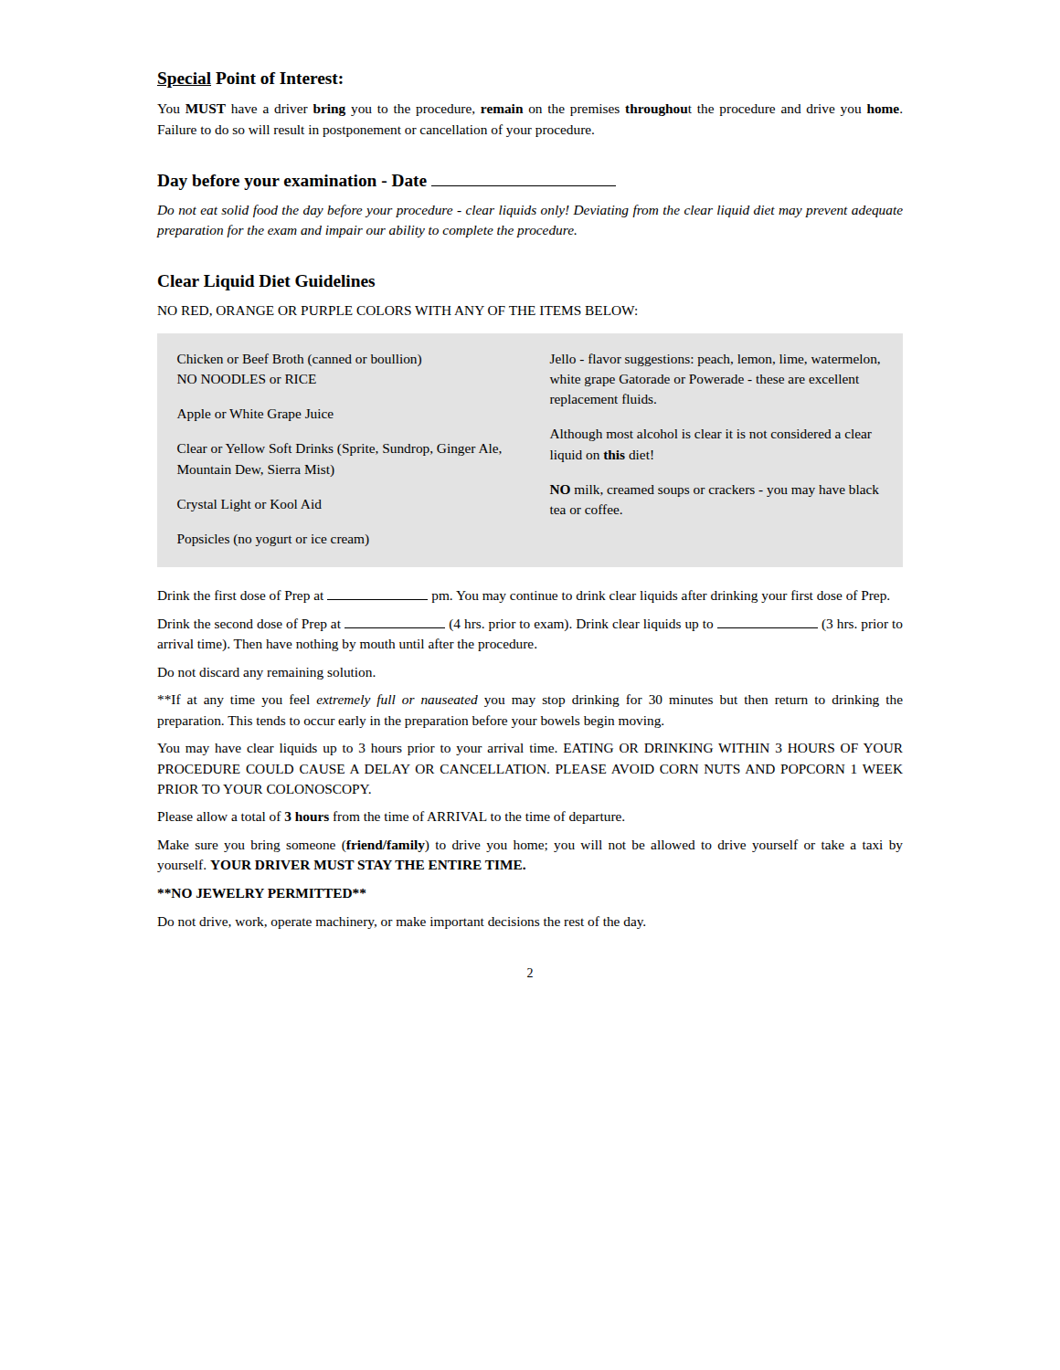Special Point of Interest:
You MUST have a driver bring you to the procedure, remain on the premises throughout the procedure and drive you home. Failure to do so will result in postponement or cancellation of your procedure.
Day before your examination - Date
Do not eat solid food the day before your procedure - clear liquids only! Deviating from the clear liquid diet may prevent adequate preparation for the exam and impair our ability to complete the procedure.
Clear Liquid Diet Guidelines
NO RED, ORANGE OR PURPLE COLORS WITH ANY OF THE ITEMS BELOW:
| Chicken or Beef Broth (canned or boullion) NO NOODLES or RICE Apple or White Grape Juice Clear or Yellow Soft Drinks (Sprite, Sundrop, Ginger Ale, Mountain Dew, Sierra Mist) Crystal Light or Kool Aid Popsicles (no yogurt or ice cream) | Jello - flavor suggestions: peach, lemon, lime, watermelon, white grape Gatorade or Powerade - these are excellent replacement fluids. Although most alcohol is clear it is not considered a clear liquid on this diet! NO milk, creamed soups or crackers - you may have black tea or coffee. |
Drink the first dose of Prep at pm. You may continue to drink clear liquids after drinking your first dose of Prep.
Drink the second dose of Prep at (4 hrs. prior to exam). Drink clear liquids up to (3 hrs. prior to arrival time). Then have nothing by mouth until after the procedure.
Do not discard any remaining solution.
**If at any time you feel extremely full or nauseated you may stop drinking for 30 minutes but then return to drinking the preparation. This tends to occur early in the preparation before your bowels begin moving.
You may have clear liquids up to 3 hours prior to your arrival time. EATING OR DRINKING WITHIN 3 HOURS OF YOUR PROCEDURE COULD CAUSE A DELAY OR CANCELLATION. PLEASE AVOID CORN NUTS AND POPCORN 1 WEEK PRIOR TO YOUR COLONOSCOPY.
Please allow a total of 3 hours from the time of ARRIVAL to the time of departure.
Make sure you bring someone (friend/family) to drive you home; you will not be allowed to drive yourself or take a taxi by yourself. YOUR DRIVER MUST STAY THE ENTIRE TIME.
**NO JEWELRY PERMITTED**
Do not drive, work, operate machinery, or make important decisions the rest of the day.
2